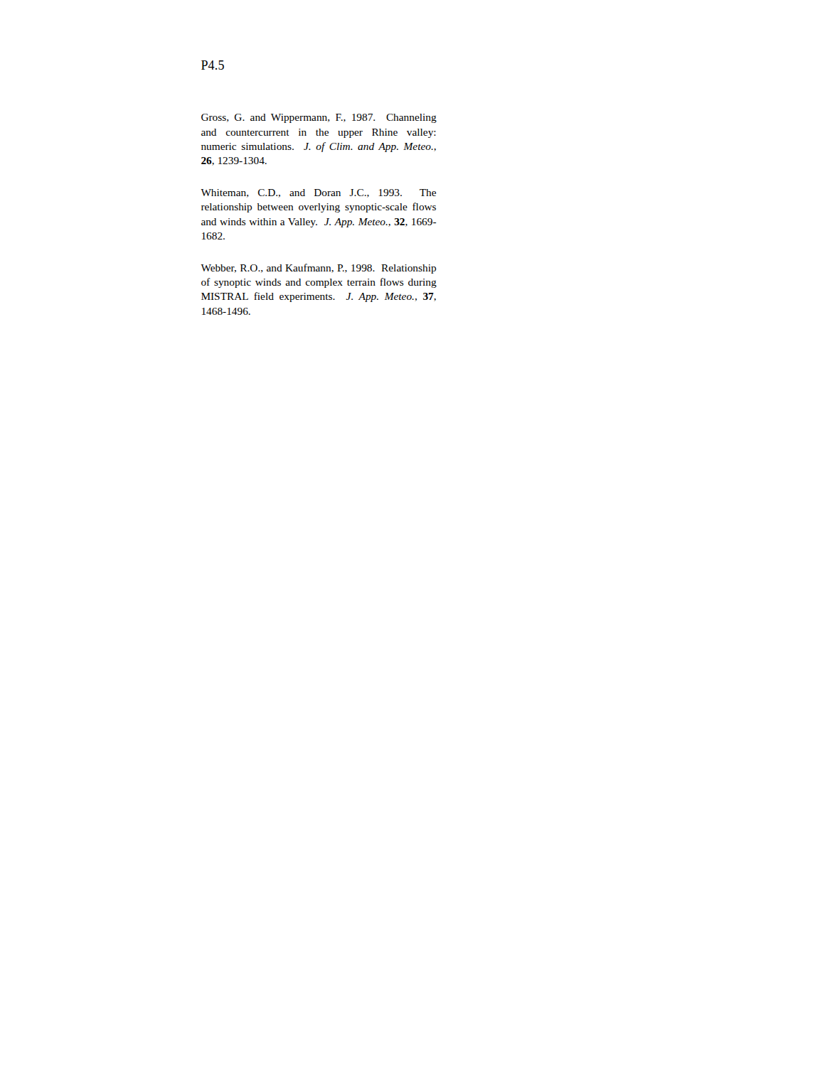P4.5
Gross, G. and Wippermann, F., 1987. Channeling and countercurrent in the upper Rhine valley: numeric simulations. J. of Clim. and App. Meteo., 26, 1239-1304.
Whiteman, C.D., and Doran J.C., 1993. The relationship between overlying synoptic-scale flows and winds within a Valley. J. App. Meteo., 32, 1669-1682.
Webber, R.O., and Kaufmann, P., 1998. Relationship of synoptic winds and complex terrain flows during MISTRAL field experiments. J. App. Meteo., 37, 1468-1496.